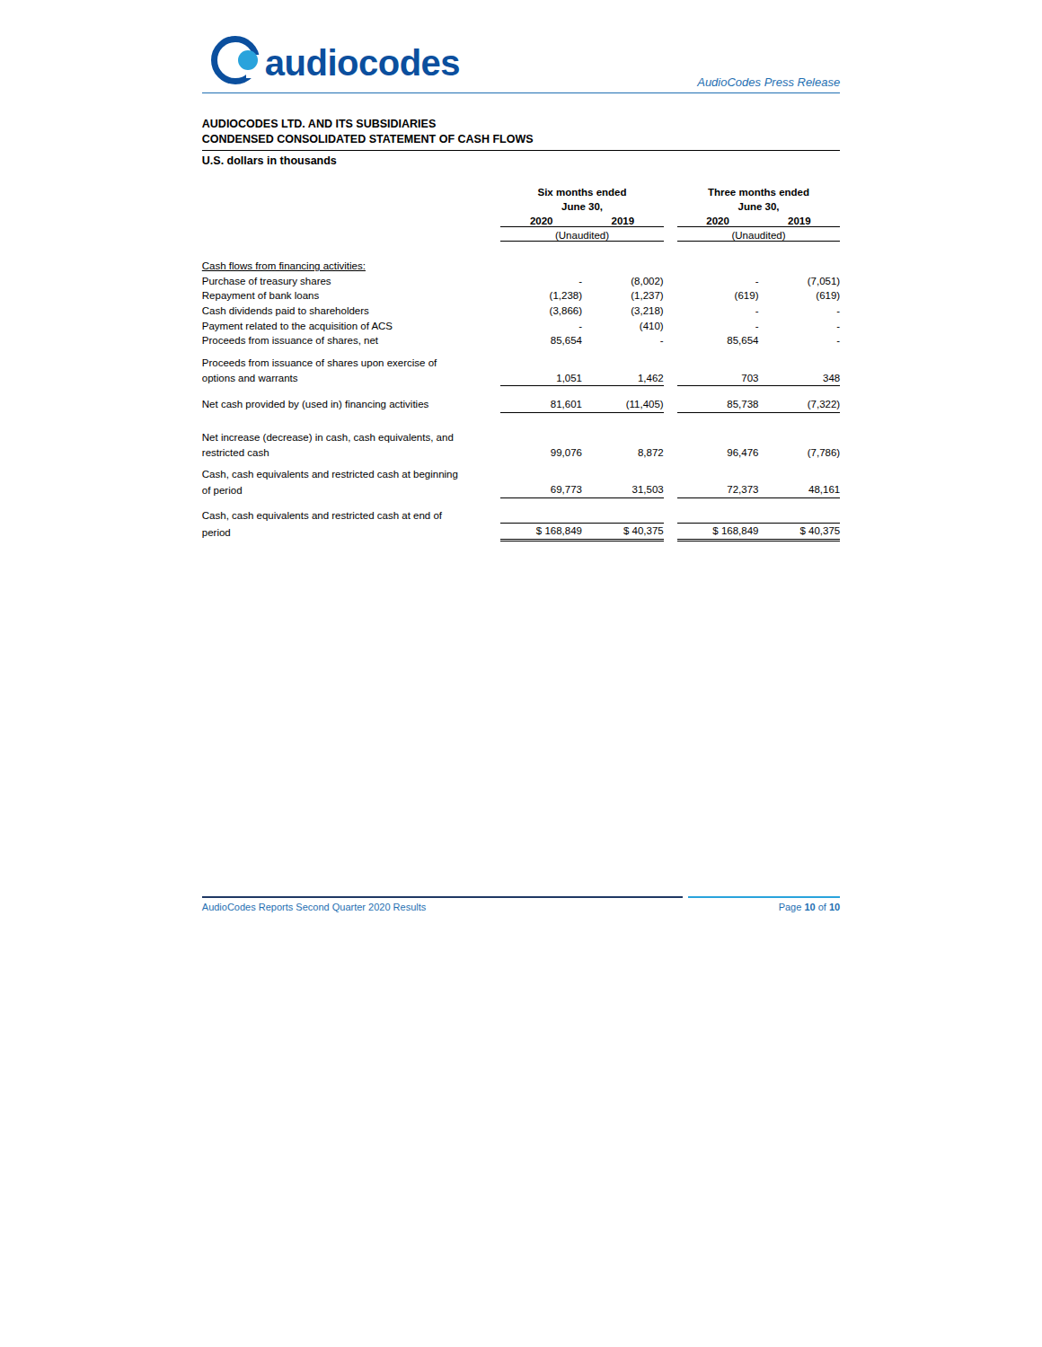audiocodes
AudioCodes Press Release
AUDIOCODES LTD. AND ITS SUBSIDIARIES
CONDENSED CONSOLIDATED STATEMENT OF CASH FLOWS
U.S. dollars in thousands
| | Six months ended | | Three months ended |
| | June 30, | | June 30, |
| | 2020 | 2019 | | 2020 | 2019 |
| | (Unaudited) | | (Unaudited) |
| Cash flows from financing activities: | | | | | |
| Purchase of treasury shares | - | (8,002) | | - | (7,051) |
| Repayment of bank loans | (1,238) | (1,237) | | (619) | (619) |
| Cash dividends paid to shareholders | (3,866) | (3,218) | | - | - |
| Payment related to the acquisition of ACS | - | (410) | | - | - |
| Proceeds from issuance of shares, net | 85,654 | - | | 85,654 | - |
| Proceeds from issuance of shares upon exercise of | | | | | |
| options and warrants | 1,051 | 1,462 | | 703 | 348 |
| Net cash provided by (used in) financing activities | 81,601 | (11,405) | | 85,738 | (7,322) |
| Net increase (decrease) in cash, cash equivalents, and | | | | | |
| restricted cash | 99,076 | 8,872 | | 96,476 | (7,786) |
| Cash, cash equivalents and restricted cash at beginning | | | | | |
| of period | 69,773 | 31,503 | | 72,373 | 48,161 |
| Cash, cash equivalents and restricted cash at end of | | | | | |
| period | $ 168,849 | $ 40,375 | | $ 168,849 | $ 40,375 |
AudioCodes Reports Second Quarter 2020 Results
Page 10 of 10